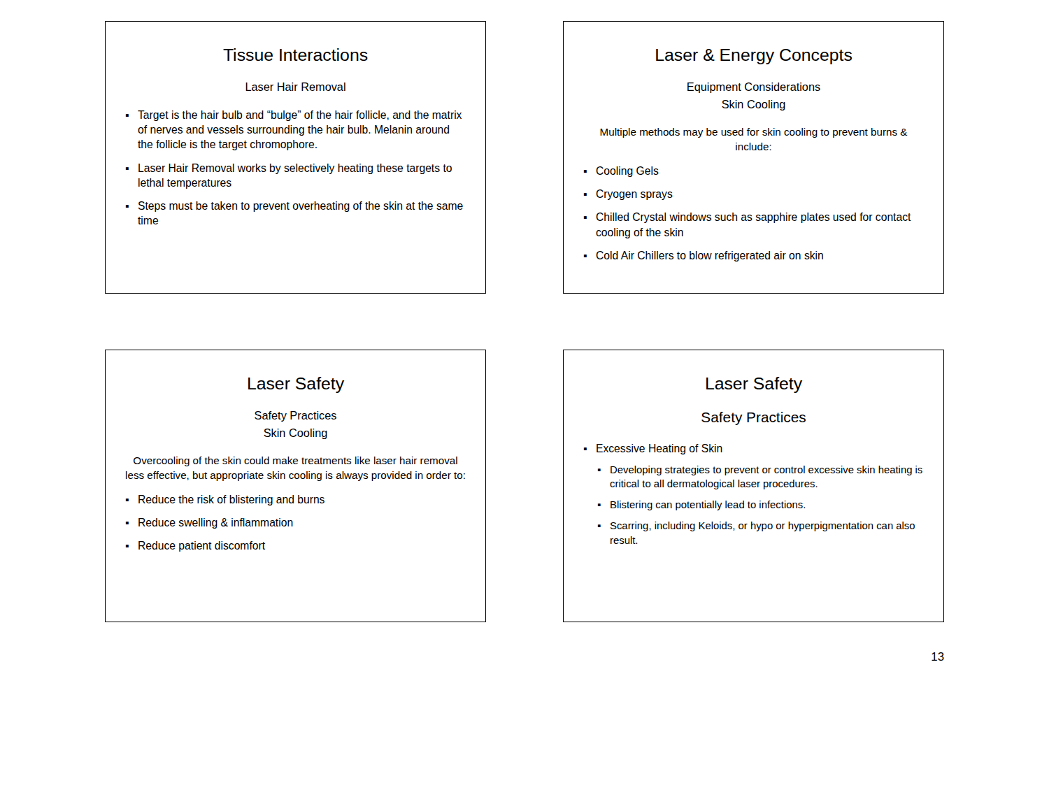Tissue Interactions
Laser Hair Removal
Target is the hair bulb and “bulge” of the hair follicle, and the matrix of nerves and vessels surrounding the hair bulb. Melanin around the follicle is the target chromophore.
Laser Hair Removal works by selectively heating these targets to lethal temperatures
Steps must be taken to prevent overheating of the skin at the same time
Laser & Energy Concepts
Equipment Considerations
Skin Cooling
Multiple methods may be used for skin cooling to prevent burns & include:
Cooling Gels
Cryogen sprays
Chilled Crystal windows such as sapphire plates used for contact cooling of the skin
Cold Air Chillers to blow refrigerated air on skin
Laser Safety
Safety Practices
Skin Cooling
Overcooling of the skin could make treatments like laser hair removal less effective, but appropriate skin cooling is always provided in order to:
Reduce the risk of blistering and burns
Reduce swelling & inflammation
Reduce patient discomfort
Laser Safety
Safety Practices
Excessive Heating of Skin
Developing strategies to prevent or control excessive skin heating is critical to all dermatological laser procedures.
Blistering can potentially lead to infections.
Scarring, including Keloids, or hypo or hyperpigmentation can also result.
13